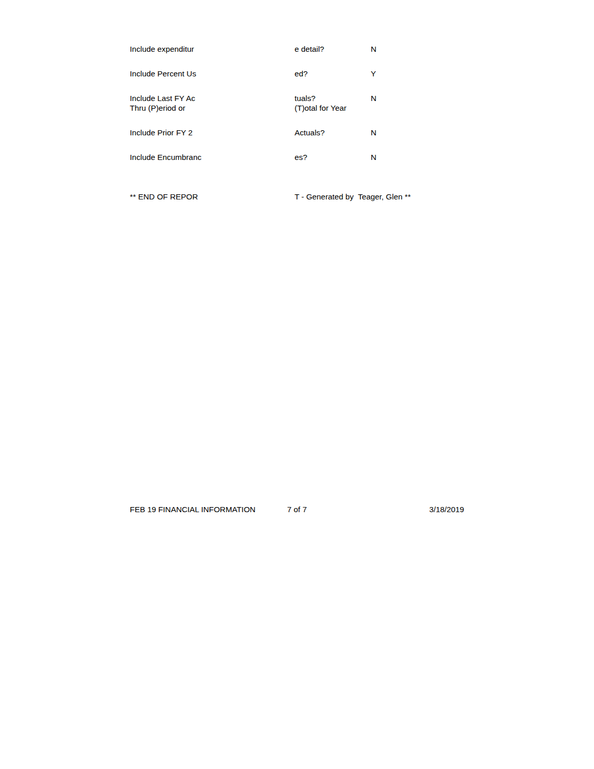| Include expenditur | e detail? | N |
| Include Percent Us | ed? | Y |
| Include Last FY Ac | tuals? | N |
| Thru (P)eriod or | (T)otal for Year | |
| Include Prior FY 2 | Actuals? | N |
| Include Encumbranc | es? | N |
| ** END OF REPOR | T - Generated by Teager, Glen ** |
| FEB 19 FINANCIAL INFORMATION | 7 of 7 | 3/18/2019 |